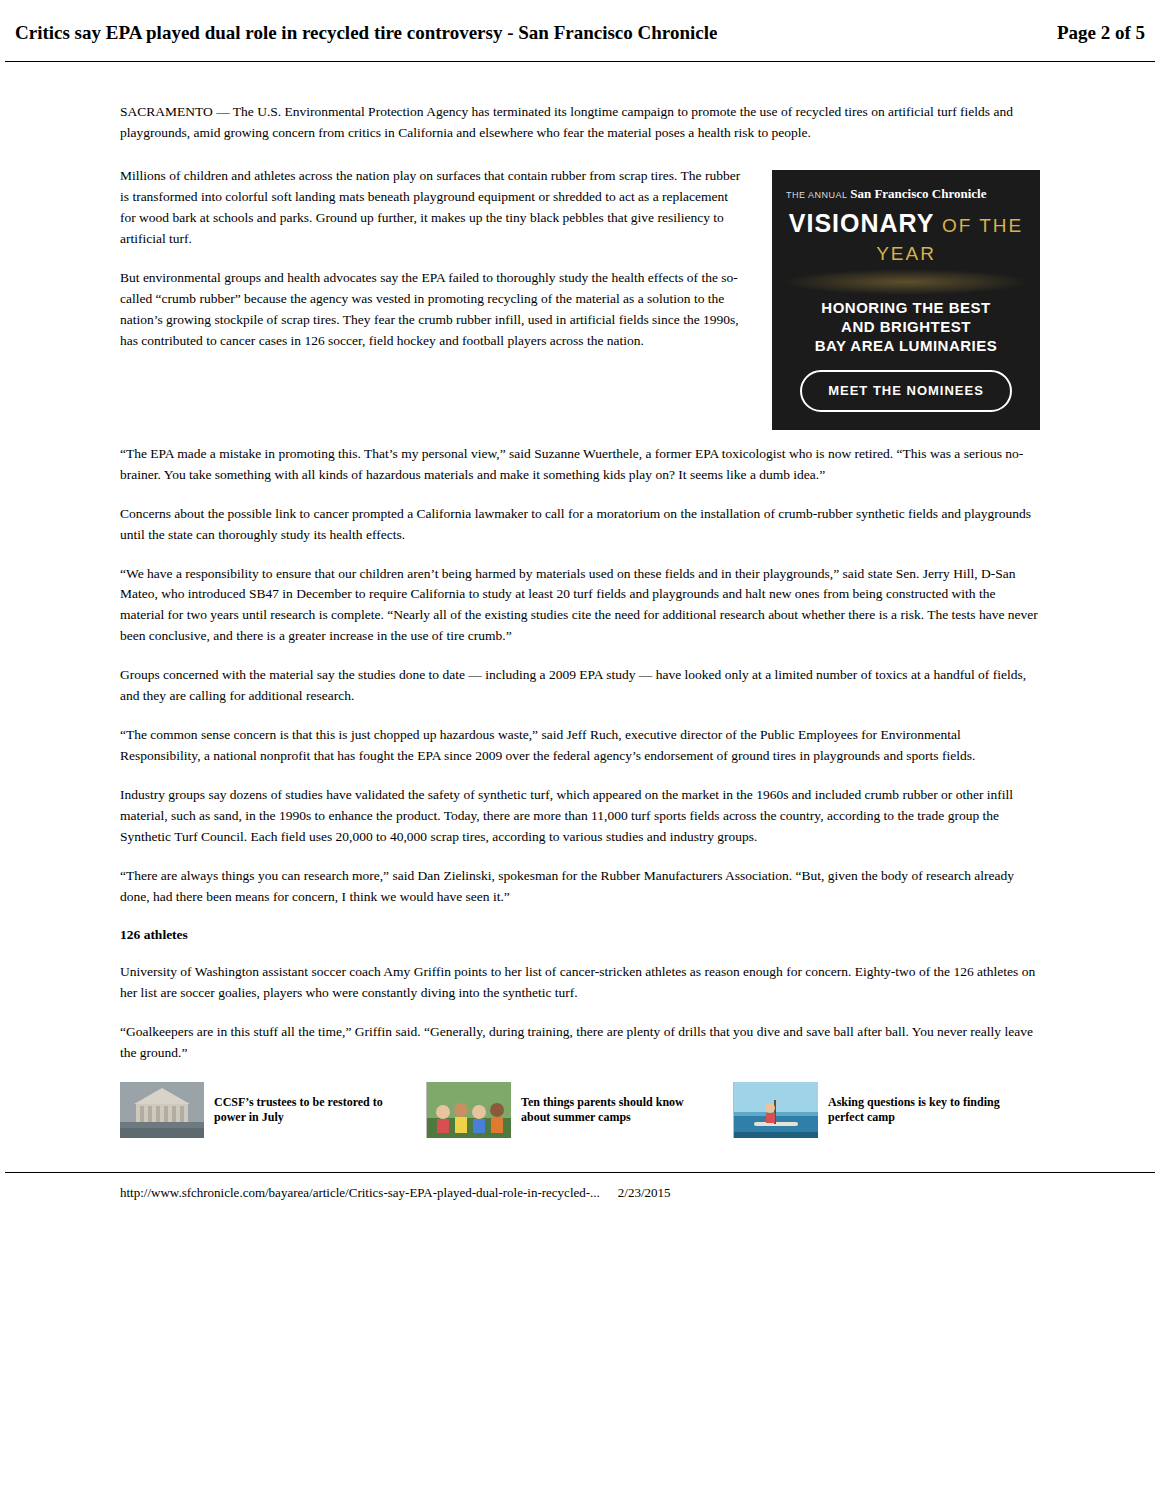Critics say EPA played dual role in recycled tire controversy - San Francisco Chronicle
Page 2 of 5
SACRAMENTO — The U.S. Environmental Protection Agency has terminated its longtime campaign to promote the use of recycled tires on artificial turf fields and playgrounds, amid growing concern from critics in California and elsewhere who fear the material poses a health risk to people.
THE ANNUAL San Francisco Chronicle
VISIONARY OF THE YEAR
HONORING THE BEST
AND BRIGHTEST
BAY AREA LUMINARIES
MEET THE NOMINEES
Millions of children and athletes across the nation play on surfaces that contain rubber from scrap tires. The rubber is transformed into colorful soft landing mats beneath playground equipment or shredded to act as a replacement for wood bark at schools and parks. Ground up further, it makes up the tiny black pebbles that give resiliency to artificial turf.
But environmental groups and health advocates say the EPA failed to thoroughly study the health effects of the so-called “crumb rubber” because the agency was vested in promoting recycling of the material as a solution to the nation’s growing stockpile of scrap tires. They fear the crumb rubber infill, used in artificial fields since the 1990s, has contributed to cancer cases in 126 soccer, field hockey and football players across the nation.
“The EPA made a mistake in promoting this. That’s my personal view,” said Suzanne Wuerthele, a former EPA toxicologist who is now retired. “This was a serious no-brainer. You take something with all kinds of hazardous materials and make it something kids play on? It seems like a dumb idea.”
Concerns about the possible link to cancer prompted a California lawmaker to call for a moratorium on the installation of crumb-rubber synthetic fields and playgrounds until the state can thoroughly study its health effects.
“We have a responsibility to ensure that our children aren’t being harmed by materials used on these fields and in their playgrounds,” said state Sen. Jerry Hill, D-San Mateo, who introduced SB47 in December to require California to study at least 20 turf fields and playgrounds and halt new ones from being constructed with the material for two years until research is complete. “Nearly all of the existing studies cite the need for additional research about whether there is a risk. The tests have never been conclusive, and there is a greater increase in the use of tire crumb.”
Groups concerned with the material say the studies done to date — including a 2009 EPA study — have looked only at a limited number of toxics at a handful of fields, and they are calling for additional research.
“The common sense concern is that this is just chopped up hazardous waste,” said Jeff Ruch, executive director of the Public Employees for Environmental Responsibility, a national nonprofit that has fought the EPA since 2009 over the federal agency’s endorsement of ground tires in playgrounds and sports fields.
Industry groups say dozens of studies have validated the safety of synthetic turf, which appeared on the market in the 1960s and included crumb rubber or other infill material, such as sand, in the 1990s to enhance the product. Today, there are more than 11,000 turf sports fields across the country, according to the trade group the Synthetic Turf Council. Each field uses 20,000 to 40,000 scrap tires, according to various studies and industry groups.
“There are always things you can research more,” said Dan Zielinski, spokesman for the Rubber Manufacturers Association. “But, given the body of research already done, had there been means for concern, I think we would have seen it.”
126 athletes
University of Washington assistant soccer coach Amy Griffin points to her list of cancer-stricken athletes as reason enough for concern. Eighty-two of the 126 athletes on her list are soccer goalies, players who were constantly diving into the synthetic turf.
“Goalkeepers are in this stuff all the time,” Griffin said. “Generally, during training, there are plenty of drills that you dive and save ball after ball. You never really leave the ground.”
CCSF’s trustees to be restored to power in July
Ten things parents should know about summer camps
Asking questions is key to finding perfect camp
http://www.sfchronicle.com/bayarea/article/Critics-say-EPA-played-dual-role-in-recycled-...
2/23/2015